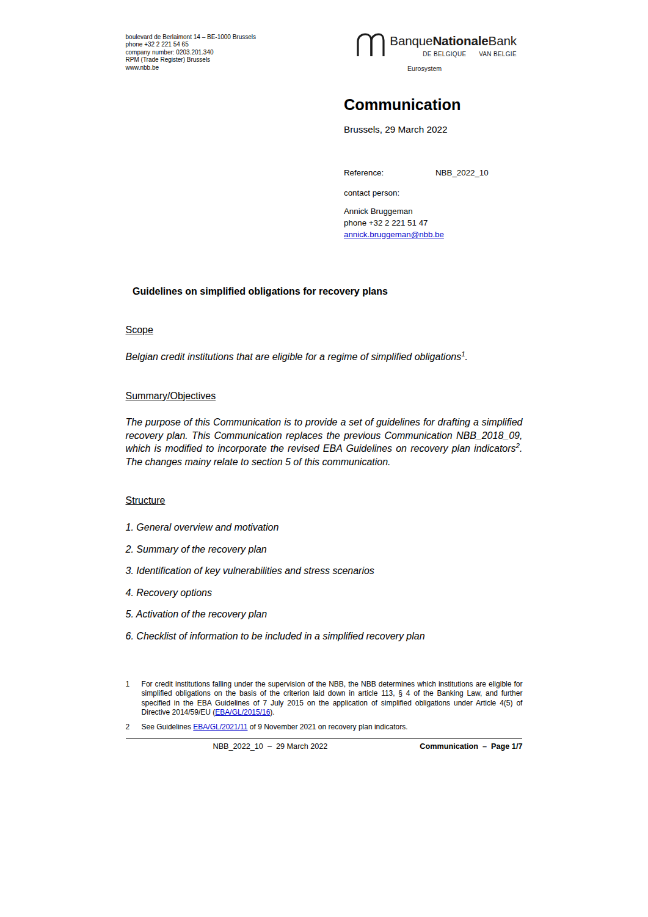boulevard de Berlaimont 14 – BE-1000 Brussels
phone +32 2 221 54 65
company number: 0203.201.340
RPM (Trade Register) Brussels
www.nbb.be
BanqueNationale Bank
DE BELGIQUE VAN BELGIË
Eurosystem
Communication
Brussels, 29 March 2022
Reference:
NBB_2022_10
contact person:
Annick Bruggeman
phone +32 2 221 51 47
annick.bruggeman@nbb.be
Guidelines on simplified obligations for recovery plans
Scope
Belgian credit institutions that are eligible for a regime of simplified obligations1.
Summary/Objectives
The purpose of this Communication is to provide a set of guidelines for drafting a simplified recovery plan. This Communication replaces the previous Communication NBB_2018_09, which is modified to incorporate the revised EBA Guidelines on recovery plan indicators2. The changes mainy relate to section 5 of this communication.
Structure
1. General overview and motivation
2. Summary of the recovery plan
3. Identification of key vulnerabilities and stress scenarios
4. Recovery options
5. Activation of the recovery plan
6. Checklist of information to be included in a simplified recovery plan
1
For credit institutions falling under the supervision of the NBB, the NBB determines which institutions are eligible for simplified obligations on the basis of the criterion laid down in article 113, § 4 of the Banking Law, and further specified in the EBA Guidelines of 7 July 2015 on the application of simplified obligations under Article 4(5) of Directive 2014/59/EU (EBA/GL/2015/16).
2
See Guidelines EBA/GL/2021/11 of 9 November 2021 on recovery plan indicators.
NBB_2022_10 – 29 March 2022
Communication – Page 1/7